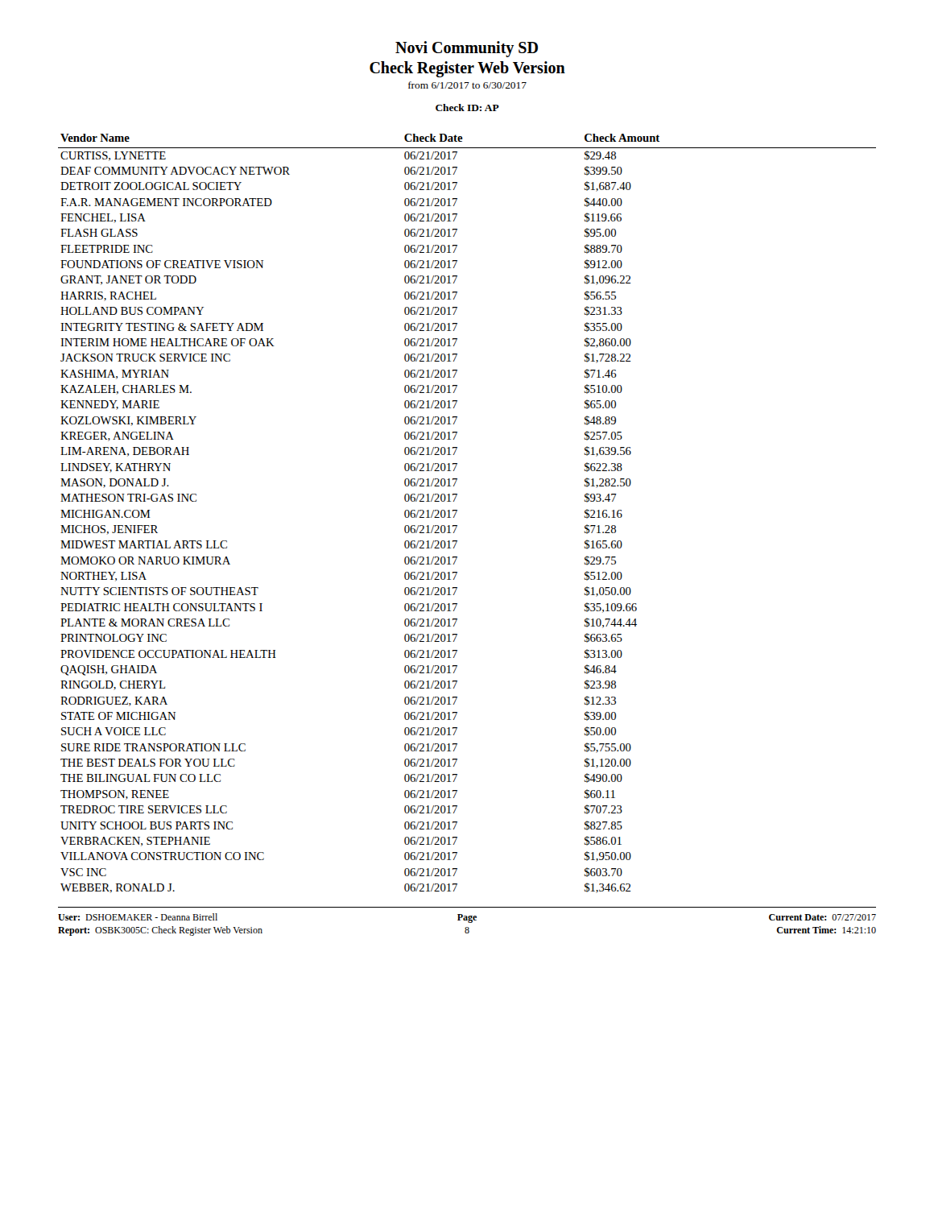Novi Community SD
Check Register Web Version
from 6/1/2017 to 6/30/2017
Check ID: AP
| Vendor Name | Check Date | Check Amount |
| --- | --- | --- |
| CURTISS, LYNETTE | 06/21/2017 | $29.48 | |
| DEAF COMMUNITY ADVOCACY NETWOR | 06/21/2017 | $399.50 | |
| DETROIT ZOOLOGICAL SOCIETY | 06/21/2017 | $1,687.40 | |
| F.A.R. MANAGEMENT INCORPORATED | 06/21/2017 | $440.00 | |
| FENCHEL, LISA | 06/21/2017 | $119.66 | |
| FLASH GLASS | 06/21/2017 | $95.00 | |
| FLEETPRIDE INC | 06/21/2017 | $889.70 | |
| FOUNDATIONS OF CREATIVE VISION | 06/21/2017 | $912.00 | |
| GRANT, JANET OR TODD | 06/21/2017 | $1,096.22 | |
| HARRIS, RACHEL | 06/21/2017 | $56.55 | |
| HOLLAND BUS COMPANY | 06/21/2017 | $231.33 | |
| INTEGRITY TESTING & SAFETY ADM | 06/21/2017 | $355.00 | |
| INTERIM HOME HEALTHCARE OF OAK | 06/21/2017 | $2,860.00 | |
| JACKSON TRUCK SERVICE INC | 06/21/2017 | $1,728.22 | |
| KASHIMA, MYRIAN | 06/21/2017 | $71.46 | |
| KAZALEH, CHARLES M. | 06/21/2017 | $510.00 | |
| KENNEDY, MARIE | 06/21/2017 | $65.00 | |
| KOZLOWSKI, KIMBERLY | 06/21/2017 | $48.89 | |
| KREGER, ANGELINA | 06/21/2017 | $257.05 | |
| LIM-ARENA, DEBORAH | 06/21/2017 | $1,639.56 | |
| LINDSEY, KATHRYN | 06/21/2017 | $622.38 | |
| MASON, DONALD J. | 06/21/2017 | $1,282.50 | |
| MATHESON TRI-GAS INC | 06/21/2017 | $93.47 | |
| MICHIGAN.COM | 06/21/2017 | $216.16 | |
| MICHOS, JENIFER | 06/21/2017 | $71.28 | |
| MIDWEST MARTIAL ARTS LLC | 06/21/2017 | $165.60 | |
| MOMOKO OR NARUO KIMURA | 06/21/2017 | $29.75 | |
| NORTHEY, LISA | 06/21/2017 | $512.00 | |
| NUTTY SCIENTISTS OF SOUTHEAST | 06/21/2017 | $1,050.00 | |
| PEDIATRIC HEALTH CONSULTANTS I | 06/21/2017 | $35,109.66 | |
| PLANTE & MORAN CRESA LLC | 06/21/2017 | $10,744.44 | |
| PRINTNOLOGY INC | 06/21/2017 | $663.65 | |
| PROVIDENCE OCCUPATIONAL HEALTH | 06/21/2017 | $313.00 | |
| QAQISH, GHAIDA | 06/21/2017 | $46.84 | |
| RINGOLD, CHERYL | 06/21/2017 | $23.98 | |
| RODRIGUEZ, KARA | 06/21/2017 | $12.33 | |
| STATE OF MICHIGAN | 06/21/2017 | $39.00 | |
| SUCH A VOICE LLC | 06/21/2017 | $50.00 | |
| SURE RIDE TRANSPORATION LLC | 06/21/2017 | $5,755.00 | |
| THE BEST DEALS FOR YOU LLC | 06/21/2017 | $1,120.00 | |
| THE BILINGUAL FUN CO LLC | 06/21/2017 | $490.00 | |
| THOMPSON, RENEE | 06/21/2017 | $60.11 | |
| TREDROC TIRE SERVICES LLC | 06/21/2017 | $707.23 | |
| UNITY SCHOOL BUS PARTS INC | 06/21/2017 | $827.85 | |
| VERBRACKEN, STEPHANIE | 06/21/2017 | $586.01 | |
| VILLANOVA CONSTRUCTION CO INC | 06/21/2017 | $1,950.00 | |
| VSC INC | 06/21/2017 | $603.70 | |
| WEBBER, RONALD J. | 06/21/2017 | $1,346.62 | |
User: DSHOEMAKER - Deanna Birrell
Report: OSBK3005C: Check Register Web Version
Page
8
Current Date: 07/27/2017
Current Time: 14:21:10